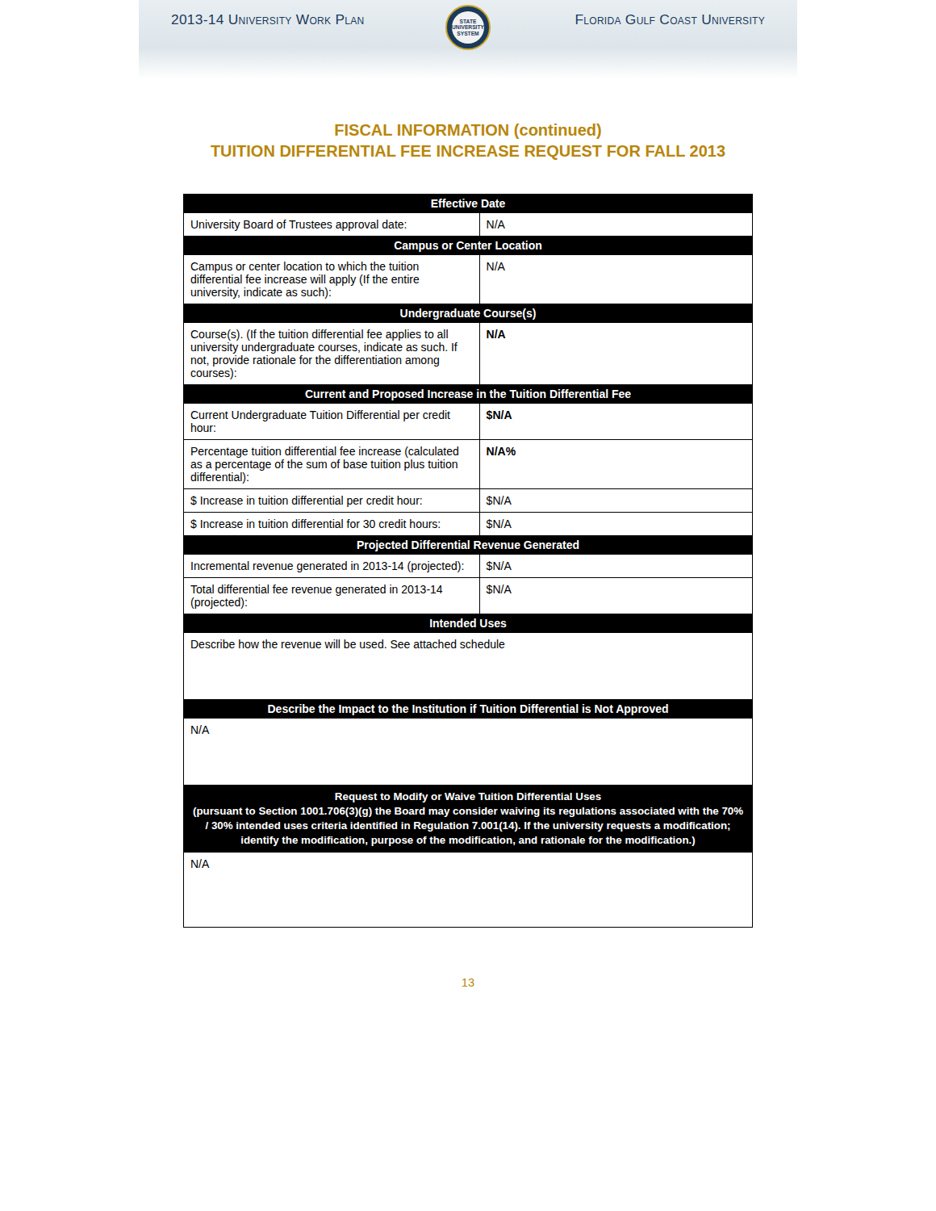2013-14 University Work Plan
Florida Gulf Coast University
STATE
UNIVERSITY
SYSTEM
FISCAL INFORMATION (continued) TUITION DIFFERENTIAL FEE INCREASE REQUEST FOR FALL 2013
| Effective Date |
| University Board of Trustees approval date: | N/A |
| Campus or Center Location |
| Campus or center location to which the tuition differential fee increase will apply (If the entire university, indicate as such): | N/A |
| Undergraduate Course(s) |
| Course(s). (If the tuition differential fee applies to all university undergraduate courses, indicate as such. If not, provide rationale for the differentiation among courses): | N/A |
| Current and Proposed Increase in the Tuition Differential Fee |
| Current Undergraduate Tuition Differential per credit hour: | $N/A |
| Percentage tuition differential fee increase (calculated as a percentage of the sum of base tuition plus tuition differential): | N/A% |
| $ Increase in tuition differential per credit hour: | $N/A |
| $ Increase in tuition differential for 30 credit hours: | $N/A |
| Projected Differential Revenue Generated |
| Incremental revenue generated in 2013-14 (projected): | $N/A |
| Total differential fee revenue generated in 2013-14 (projected): | $N/A |
| Intended Uses |
| Describe how the revenue will be used. See attached schedule |
| Describe the Impact to the Institution if Tuition Differential is Not Approved |
| N/A |
| Request to Modify or Waive Tuition Differential Uses (pursuant to Section 1001.706(3)(g) the Board may consider waiving its regulations associated with the 70% / 30% intended uses criteria identified in Regulation 7.001(14). If the university requests a modification; identify the modification, purpose of the modification, and rationale for the modification.) |
| N/A |
13